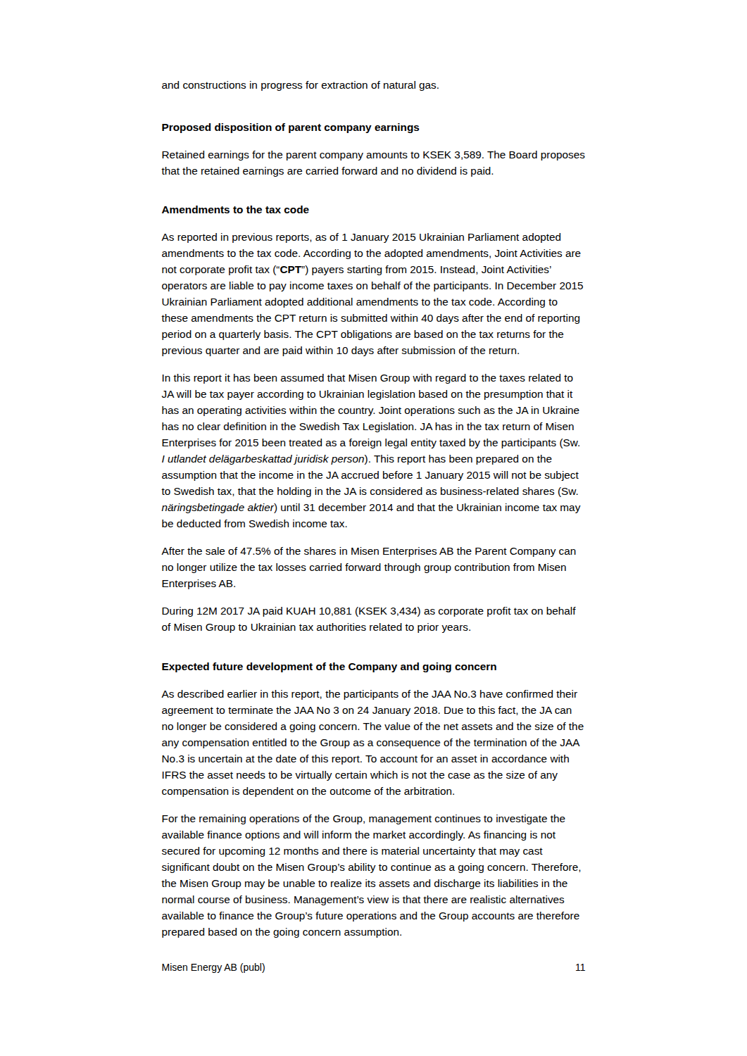and constructions in progress for extraction of natural gas.
Proposed disposition of parent company earnings
Retained earnings for the parent company amounts to KSEK 3,589. The Board proposes that the retained earnings are carried forward and no dividend is paid.
Amendments to the tax code
As reported in previous reports, as of 1 January 2015 Ukrainian Parliament adopted amendments to the tax code. According to the adopted amendments, Joint Activities are not corporate profit tax (“CPT”) payers starting from 2015. Instead, Joint Activities’ operators are liable to pay income taxes on behalf of the participants. In December 2015 Ukrainian Parliament adopted additional amendments to the tax code. According to these amendments the CPT return is submitted within 40 days after the end of reporting period on a quarterly basis. The CPT obligations are based on the tax returns for the previous quarter and are paid within 10 days after submission of the return.
In this report it has been assumed that Misen Group with regard to the taxes related to JA will be tax payer according to Ukrainian legislation based on the presumption that it has an operating activities within the country. Joint operations such as the JA in Ukraine has no clear definition in the Swedish Tax Legislation. JA has in the tax return of Misen Enterprises for 2015 been treated as a foreign legal entity taxed by the participants (Sw. I utlandet delägarbeskattad juridisk person). This report has been prepared on the assumption that the income in the JA accrued before 1 January 2015 will not be subject to Swedish tax, that the holding in the JA is considered as business-related shares (Sw. näringsbetingade aktier) until 31 december 2014 and that the Ukrainian income tax may be deducted from Swedish income tax.
After the sale of 47.5% of the shares in Misen Enterprises AB the Parent Company can no longer utilize the tax losses carried forward through group contribution from Misen Enterprises AB.
During 12M 2017 JA paid KUAH 10,881 (KSEK 3,434) as corporate profit tax on behalf of Misen Group to Ukrainian tax authorities related to prior years.
Expected future development of the Company and going concern
As described earlier in this report, the participants of the JAA No.3 have confirmed their agreement to terminate the JAA No 3 on 24 January 2018. Due to this fact, the JA can no longer be considered a going concern. The value of the net assets and the size of the any compensation entitled to the Group as a consequence of the termination of the JAA No.3 is uncertain at the date of this report. To account for an asset in accordance with IFRS the asset needs to be virtually certain which is not the case as the size of any compensation is dependent on the outcome of the arbitration.
For the remaining operations of the Group, management continues to investigate the available finance options and will inform the market accordingly. As financing is not secured for upcoming 12 months and there is material uncertainty that may cast significant doubt on the Misen Group’s ability to continue as a going concern. Therefore, the Misen Group may be unable to realize its assets and discharge its liabilities in the normal course of business. Management’s view is that there are realistic alternatives available to finance the Group’s future operations and the Group accounts are therefore prepared based on the going concern assumption.
Misen Energy AB (publ) 11